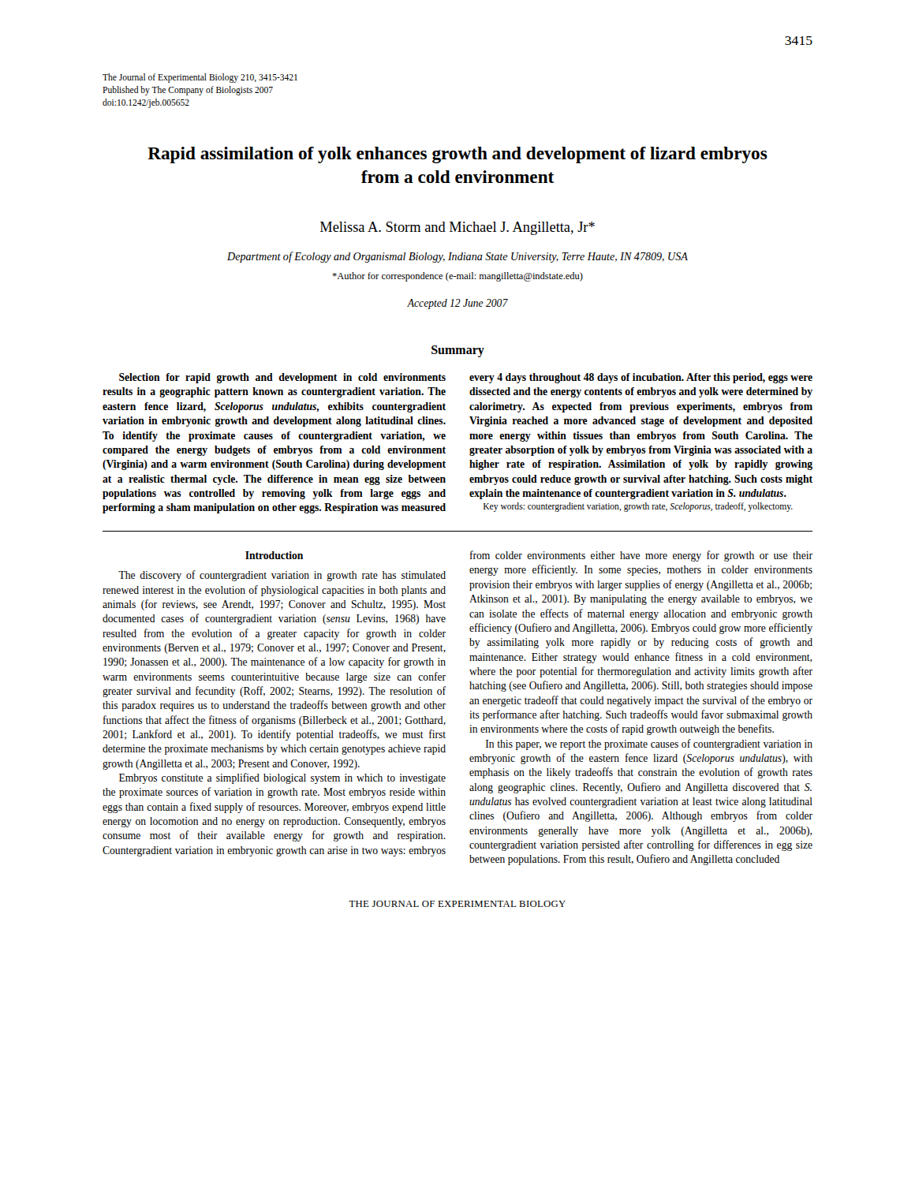3415
The Journal of Experimental Biology 210, 3415-3421
Published by The Company of Biologists 2007
doi:10.1242/jeb.005652
Rapid assimilation of yolk enhances growth and development of lizard embryos
from a cold environment
Melissa A. Storm and Michael J. Angilletta, Jr*
Department of Ecology and Organismal Biology, Indiana State University, Terre Haute, IN 47809, USA
*Author for correspondence (e-mail: mangilletta@indstate.edu)
Accepted 12 June 2007
Summary
Selection for rapid growth and development in cold environments results in a geographic pattern known as countergradient variation. The eastern fence lizard, Sceloporus undulatus, exhibits countergradient variation in embryonic growth and development along latitudinal clines. To identify the proximate causes of countergradient variation, we compared the energy budgets of embryos from a cold environment (Virginia) and a warm environment (South Carolina) during development at a realistic thermal cycle. The difference in mean egg size between populations was controlled by removing yolk from large eggs and performing a sham manipulation on other eggs. Respiration was measured every 4 days throughout 48 days of incubation. After this period, eggs were dissected and the energy contents of embryos and yolk were determined by calorimetry. As expected from previous experiments, embryos from Virginia reached a more advanced stage of development and deposited more energy within tissues than embryos from South Carolina. The greater absorption of yolk by embryos from Virginia was associated with a higher rate of respiration. Assimilation of yolk by rapidly growing embryos could reduce growth or survival after hatching. Such costs might explain the maintenance of countergradient variation in S. undulatus.
Key words: countergradient variation, growth rate, Sceloporus, tradeoff, yolkectomy.
Introduction
The discovery of countergradient variation in growth rate has stimulated renewed interest in the evolution of physiological capacities in both plants and animals (for reviews, see Arendt, 1997; Conover and Schultz, 1995). Most documented cases of countergradient variation (sensu Levins, 1968) have resulted from the evolution of a greater capacity for growth in colder environments (Berven et al., 1979; Conover et al., 1997; Conover and Present, 1990; Jonassen et al., 2000). The maintenance of a low capacity for growth in warm environments seems counterintuitive because large size can confer greater survival and fecundity (Roff, 2002; Stearns, 1992). The resolution of this paradox requires us to understand the tradeoffs between growth and other functions that affect the fitness of organisms (Billerbeck et al., 2001; Gotthard, 2001; Lankford et al., 2001). To identify potential tradeoffs, we must first determine the proximate mechanisms by which certain genotypes achieve rapid growth (Angilletta et al., 2003; Present and Conover, 1992).
Embryos constitute a simplified biological system in which to investigate the proximate sources of variation in growth rate. Most embryos reside within eggs than contain a fixed supply of resources. Moreover, embryos expend little energy on locomotion and no energy on reproduction. Consequently, embryos consume most of their available energy for growth and respiration. Countergradient variation in embryonic growth can arise in two ways: embryos from colder environments either have more energy for growth or use their energy more efficiently. In some species, mothers in colder environments provision their embryos with larger supplies of energy (Angilletta et al., 2006b; Atkinson et al., 2001). By manipulating the energy available to embryos, we can isolate the effects of maternal energy allocation and embryonic growth efficiency (Oufiero and Angilletta, 2006). Embryos could grow more efficiently by assimilating yolk more rapidly or by reducing costs of growth and maintenance. Either strategy would enhance fitness in a cold environment, where the poor potential for thermoregulation and activity limits growth after hatching (see Oufiero and Angilletta, 2006). Still, both strategies should impose an energetic tradeoff that could negatively impact the survival of the embryo or its performance after hatching. Such tradeoffs would favor submaximal growth in environments where the costs of rapid growth outweigh the benefits.
In this paper, we report the proximate causes of countergradient variation in embryonic growth of the eastern fence lizard (Sceloporus undulatus), with emphasis on the likely tradeoffs that constrain the evolution of growth rates along geographic clines. Recently, Oufiero and Angilletta discovered that S. undulatus has evolved countergradient variation at least twice along latitudinal clines (Oufiero and Angilletta, 2006). Although embryos from colder environments generally have more yolk (Angilletta et al., 2006b), countergradient variation persisted after controlling for differences in egg size between populations. From this result, Oufiero and Angilletta concluded
THE JOURNAL OF EXPERIMENTAL BIOLOGY